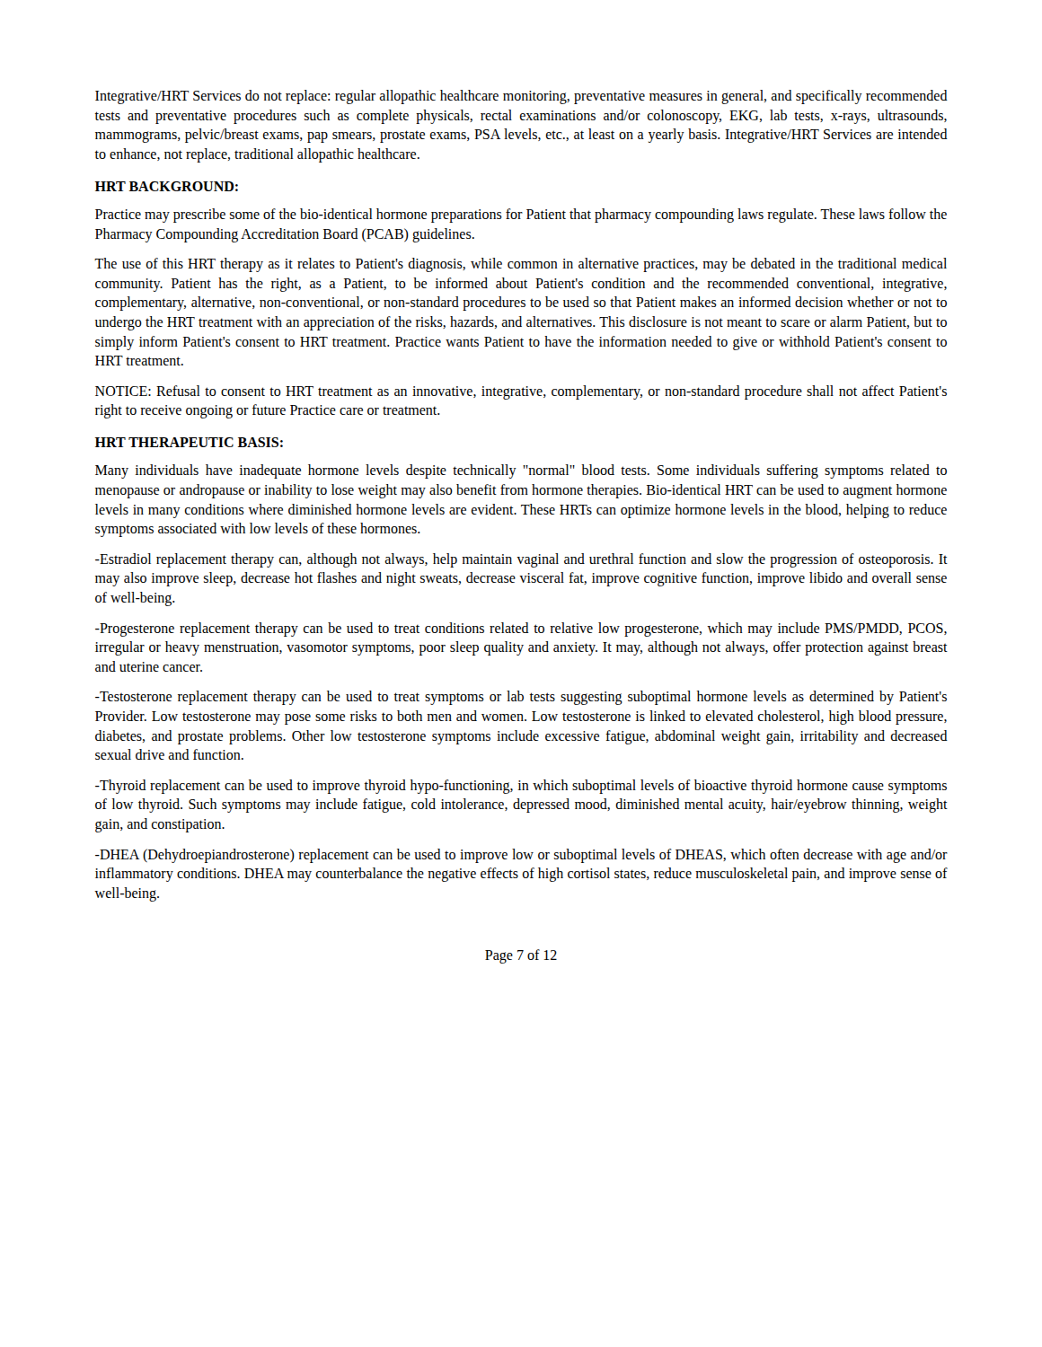Integrative/HRT Services do not replace: regular allopathic healthcare monitoring, preventative measures in general, and specifically recommended tests and preventative procedures such as complete physicals, rectal examinations and/or colonoscopy, EKG, lab tests, x-rays, ultrasounds, mammograms, pelvic/breast exams, pap smears, prostate exams, PSA levels, etc., at least on a yearly basis. Integrative/HRT Services are intended to enhance, not replace, traditional allopathic healthcare.
HRT BACKGROUND:
Practice may prescribe some of the bio-identical hormone preparations for Patient that pharmacy compounding laws regulate. These laws follow the Pharmacy Compounding Accreditation Board (PCAB) guidelines.
The use of this HRT therapy as it relates to Patient's diagnosis, while common in alternative practices, may be debated in the traditional medical community. Patient has the right, as a Patient, to be informed about Patient's condition and the recommended conventional, integrative, complementary, alternative, non-conventional, or non-standard procedures to be used so that Patient makes an informed decision whether or not to undergo the HRT treatment with an appreciation of the risks, hazards, and alternatives. This disclosure is not meant to scare or alarm Patient, but to simply inform Patient's consent to HRT treatment. Practice wants Patient to have the information needed to give or withhold Patient's consent to HRT treatment.
NOTICE: Refusal to consent to HRT treatment as an innovative, integrative, complementary, or non-standard procedure shall not affect Patient's right to receive ongoing or future Practice care or treatment.
HRT THERAPEUTIC BASIS:
Many individuals have inadequate hormone levels despite technically "normal" blood tests. Some individuals suffering symptoms related to menopause or andropause or inability to lose weight may also benefit from hormone therapies. Bio-identical HRT can be used to augment hormone levels in many conditions where diminished hormone levels are evident. These HRTs can optimize hormone levels in the blood, helping to reduce symptoms associated with low levels of these hormones.
-Estradiol replacement therapy can, although not always, help maintain vaginal and urethral function and slow the progression of osteoporosis. It may also improve sleep, decrease hot flashes and night sweats, decrease visceral fat, improve cognitive function, improve libido and overall sense of well-being.
-Progesterone replacement therapy can be used to treat conditions related to relative low progesterone, which may include PMS/PMDD, PCOS, irregular or heavy menstruation, vasomotor symptoms, poor sleep quality and anxiety. It may, although not always, offer protection against breast and uterine cancer.
-Testosterone replacement therapy can be used to treat symptoms or lab tests suggesting suboptimal hormone levels as determined by Patient's Provider. Low testosterone may pose some risks to both men and women. Low testosterone is linked to elevated cholesterol, high blood pressure, diabetes, and prostate problems. Other low testosterone symptoms include excessive fatigue, abdominal weight gain, irritability and decreased sexual drive and function.
-Thyroid replacement can be used to improve thyroid hypo-functioning, in which suboptimal levels of bioactive thyroid hormone cause symptoms of low thyroid. Such symptoms may include fatigue, cold intolerance, depressed mood, diminished mental acuity, hair/eyebrow thinning, weight gain, and constipation.
-DHEA (Dehydroepiandrosterone) replacement can be used to improve low or suboptimal levels of DHEAS, which often decrease with age and/or inflammatory conditions. DHEA may counterbalance the negative effects of high cortisol states, reduce musculoskeletal pain, and improve sense of well-being.
Page 7 of 12